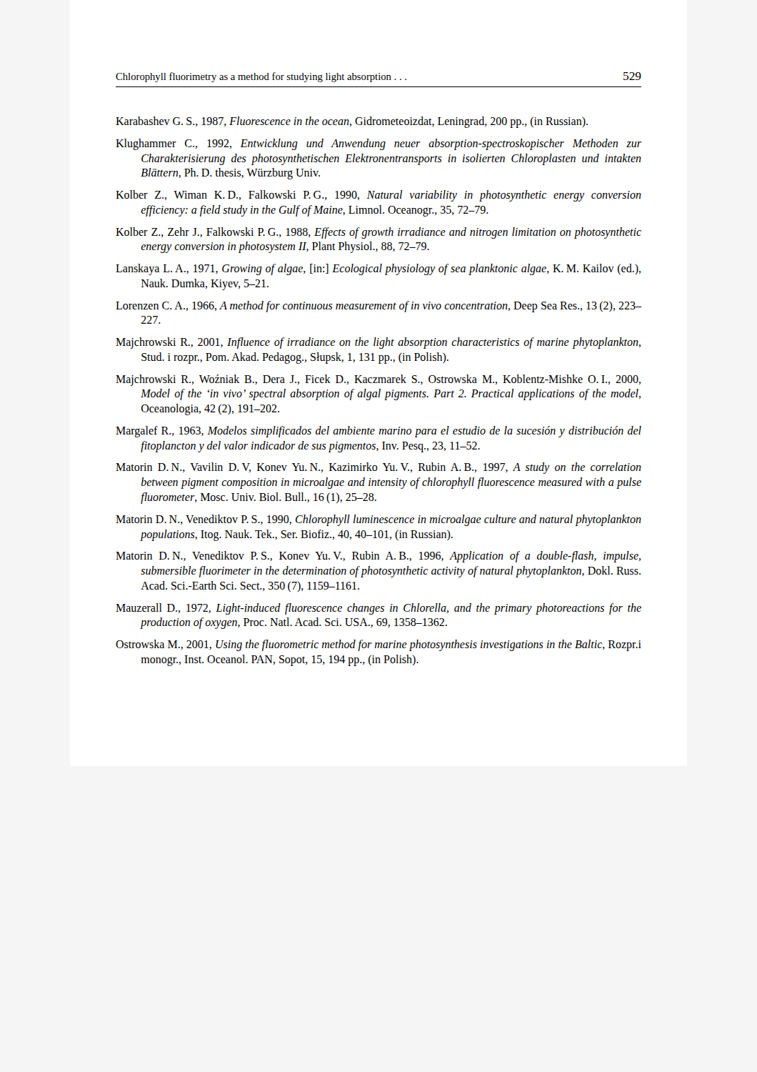Chlorophyll fluorimetry as a method for studying light absorption . . . 529
Karabashev G. S., 1987, Fluorescence in the ocean, Gidrometeoizdat, Leningrad, 200 pp., (in Russian).
Klughammer C., 1992, Entwicklung und Anwendung neuer absorption-spectroskopischer Methoden zur Charakterisierung des photosynthetischen Elektronentransports in isolierten Chloroplasten und intakten Blättern, Ph. D. thesis, Würzburg Univ.
Kolber Z., Wiman K. D., Falkowski P. G., 1990, Natural variability in photosynthetic energy conversion efficiency: a field study in the Gulf of Maine, Limnol. Oceanogr., 35, 72–79.
Kolber Z., Zehr J., Falkowski P. G., 1988, Effects of growth irradiance and nitrogen limitation on photosynthetic energy conversion in photosystem II, Plant Physiol., 88, 72–79.
Lanskaya L. A., 1971, Growing of algae, [in:] Ecological physiology of sea planktonic algae, K. M. Kailov (ed.), Nauk. Dumka, Kiyev, 5–21.
Lorenzen C. A., 1966, A method for continuous measurement of in vivo concentration, Deep Sea Res., 13 (2), 223–227.
Majchrowski R., 2001, Influence of irradiance on the light absorption characteristics of marine phytoplankton, Stud. i rozpr., Pom. Akad. Pedagog., Słupsk, 1, 131 pp., (in Polish).
Majchrowski R., Woźniak B., Dera J., Ficek D., Kaczmarek S., Ostrowska M., Koblentz-Mishke O. I., 2000, Model of the ‘in vivo’ spectral absorption of algal pigments. Part 2. Practical applications of the model, Oceanologia, 42 (2), 191–202.
Margalef R., 1963, Modelos simplificados del ambiente marino para el estudio de la sucesión y distribución del fitoplancton y del valor indicador de sus pigmentos, Inv. Pesq., 23, 11–52.
Matorin D. N., Vavilin D. V, Konev Yu. N., Kazimirko Yu. V., Rubin A. B., 1997, A study on the correlation between pigment composition in microalgae and intensity of chlorophyll fluorescence measured with a pulse fluorometer, Mosc. Univ. Biol. Bull., 16 (1), 25–28.
Matorin D. N., Venediktov P. S., 1990, Chlorophyll luminescence in microalgae culture and natural phytoplankton populations, Itog. Nauk. Tek., Ser. Biofiz., 40, 40–101, (in Russian).
Matorin D. N., Venediktov P. S., Konev Yu. V., Rubin A. B., 1996, Application of a double-flash, impulse, submersible fluorimeter in the determination of photosynthetic activity of natural phytoplankton, Dokl. Russ. Acad. Sci.-Earth Sci. Sect., 350 (7), 1159–1161.
Mauzerall D., 1972, Light-induced fluorescence changes in Chlorella, and the primary photoreactions for the production of oxygen, Proc. Natl. Acad. Sci. USA., 69, 1358–1362.
Ostrowska M., 2001, Using the fluorometric method for marine photosynthesis investigations in the Baltic, Rozpr.i monogr., Inst. Oceanol. PAN, Sopot, 15, 194 pp., (in Polish).